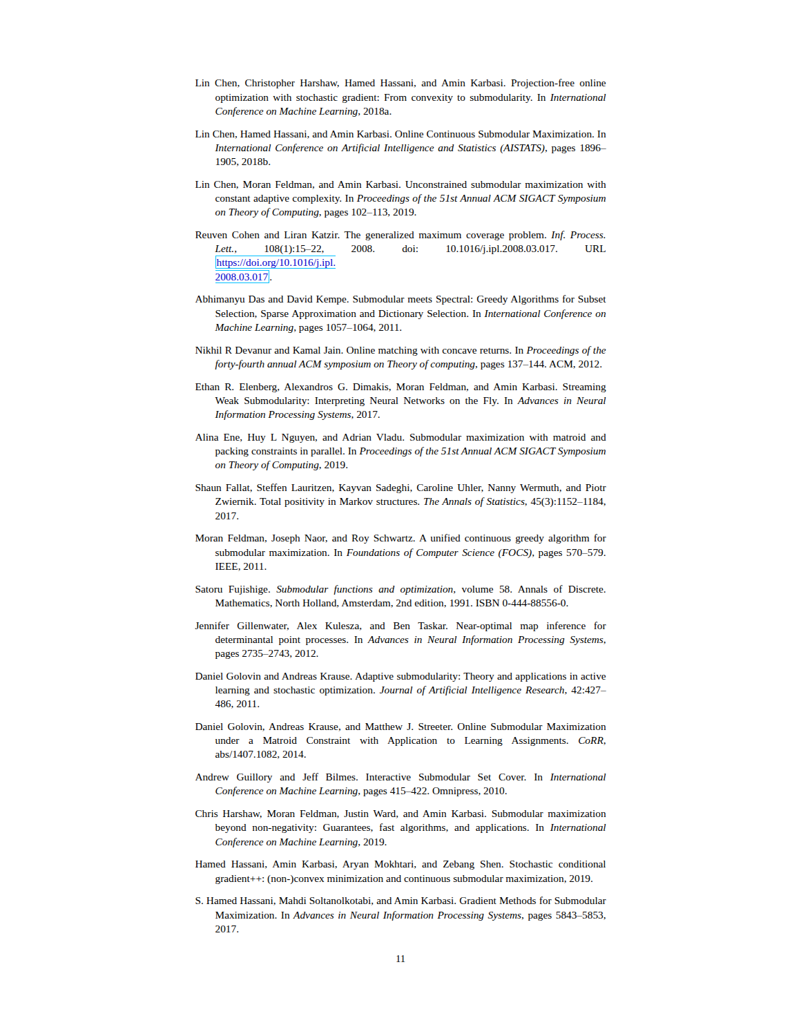Lin Chen, Christopher Harshaw, Hamed Hassani, and Amin Karbasi. Projection-free online optimization with stochastic gradient: From convexity to submodularity. In International Conference on Machine Learning, 2018a.
Lin Chen, Hamed Hassani, and Amin Karbasi. Online Continuous Submodular Maximization. In International Conference on Artificial Intelligence and Statistics (AISTATS), pages 1896–1905, 2018b.
Lin Chen, Moran Feldman, and Amin Karbasi. Unconstrained submodular maximization with constant adaptive complexity. In Proceedings of the 51st Annual ACM SIGACT Symposium on Theory of Computing, pages 102–113, 2019.
Reuven Cohen and Liran Katzir. The generalized maximum coverage problem. Inf. Process. Lett., 108(1):15–22, 2008. doi: 10.1016/j.ipl.2008.03.017. URL https://doi.org/10.1016/j.ipl.
2008.03.017.
Abhimanyu Das and David Kempe. Submodular meets Spectral: Greedy Algorithms for Subset Selection, Sparse Approximation and Dictionary Selection. In International Conference on Machine Learning, pages 1057–1064, 2011.
Nikhil R Devanur and Kamal Jain. Online matching with concave returns. In Proceedings of the forty-fourth annual ACM symposium on Theory of computing, pages 137–144. ACM, 2012.
Ethan R. Elenberg, Alexandros G. Dimakis, Moran Feldman, and Amin Karbasi. Streaming Weak Submodularity: Interpreting Neural Networks on the Fly. In Advances in Neural Information Processing Systems, 2017.
Alina Ene, Huy L Nguyen, and Adrian Vladu. Submodular maximization with matroid and packing constraints in parallel. In Proceedings of the 51st Annual ACM SIGACT Symposium on Theory of Computing, 2019.
Shaun Fallat, Steffen Lauritzen, Kayvan Sadeghi, Caroline Uhler, Nanny Wermuth, and Piotr Zwiernik. Total positivity in Markov structures. The Annals of Statistics, 45(3):1152–1184, 2017.
Moran Feldman, Joseph Naor, and Roy Schwartz. A unified continuous greedy algorithm for submodular maximization. In Foundations of Computer Science (FOCS), pages 570–579. IEEE, 2011.
Satoru Fujishige. Submodular functions and optimization, volume 58. Annals of Discrete. Mathematics, North Holland, Amsterdam, 2nd edition, 1991. ISBN 0-444-88556-0.
Jennifer Gillenwater, Alex Kulesza, and Ben Taskar. Near-optimal map inference for determinantal point processes. In Advances in Neural Information Processing Systems, pages 2735–2743, 2012.
Daniel Golovin and Andreas Krause. Adaptive submodularity: Theory and applications in active learning and stochastic optimization. Journal of Artificial Intelligence Research, 42:427–486, 2011.
Daniel Golovin, Andreas Krause, and Matthew J. Streeter. Online Submodular Maximization under a Matroid Constraint with Application to Learning Assignments. CoRR, abs/1407.1082, 2014.
Andrew Guillory and Jeff Bilmes. Interactive Submodular Set Cover. In International Conference on Machine Learning, pages 415–422. Omnipress, 2010.
Chris Harshaw, Moran Feldman, Justin Ward, and Amin Karbasi. Submodular maximization beyond non-negativity: Guarantees, fast algorithms, and applications. In International Conference on Machine Learning, 2019.
Hamed Hassani, Amin Karbasi, Aryan Mokhtari, and Zebang Shen. Stochastic conditional gradient++: (non-)convex minimization and continuous submodular maximization, 2019.
S. Hamed Hassani, Mahdi Soltanolkotabi, and Amin Karbasi. Gradient Methods for Submodular Maximization. In Advances in Neural Information Processing Systems, pages 5843–5853, 2017.
11